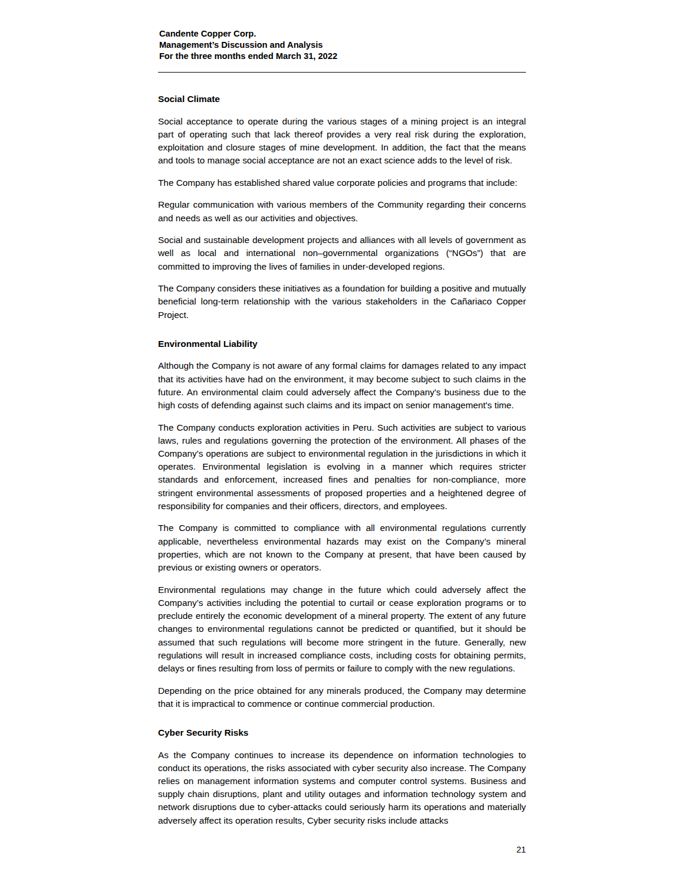Candente Copper Corp.
Management’s Discussion and Analysis
For the three months ended March 31, 2022
Social Climate
Social acceptance to operate during the various stages of a mining project is an integral part of operating such that lack thereof provides a very real risk during the exploration, exploitation and closure stages of mine development. In addition, the fact that the means and tools to manage social acceptance are not an exact science adds to the level of risk.
The Company has established shared value corporate policies and programs that include:
Regular communication with various members of the Community regarding their concerns and needs as well as our activities and objectives.
Social and sustainable development projects and alliances with all levels of government as well as local and international non–governmental organizations (“NGOs”) that are committed to improving the lives of families in under-developed regions.
The Company considers these initiatives as a foundation for building a positive and mutually beneficial long-term relationship with the various stakeholders in the Cañariaco Copper Project.
Environmental Liability
Although the Company is not aware of any formal claims for damages related to any impact that its activities have had on the environment, it may become subject to such claims in the future. An environmental claim could adversely affect the Company’s business due to the high costs of defending against such claims and its impact on senior management's time.
The Company conducts exploration activities in Peru. Such activities are subject to various laws, rules and regulations governing the protection of the environment. All phases of the Company’s operations are subject to environmental regulation in the jurisdictions in which it operates. Environmental legislation is evolving in a manner which requires stricter standards and enforcement, increased fines and penalties for non-compliance, more stringent environmental assessments of proposed properties and a heightened degree of responsibility for companies and their officers, directors, and employees.
The Company is committed to compliance with all environmental regulations currently applicable, nevertheless environmental hazards may exist on the Company’s mineral properties, which are not known to the Company at present, that have been caused by previous or existing owners or operators.
Environmental regulations may change in the future which could adversely affect the Company’s activities including the potential to curtail or cease exploration programs or to preclude entirely the economic development of a mineral property. The extent of any future changes to environmental regulations cannot be predicted or quantified, but it should be assumed that such regulations will become more stringent in the future. Generally, new regulations will result in increased compliance costs, including costs for obtaining permits, delays or fines resulting from loss of permits or failure to comply with the new regulations.
Depending on the price obtained for any minerals produced, the Company may determine that it is impractical to commence or continue commercial production.
Cyber Security Risks
As the Company continues to increase its dependence on information technologies to conduct its operations, the risks associated with cyber security also increase. The Company relies on management information systems and computer control systems. Business and supply chain disruptions, plant and utility outages and information technology system and network disruptions due to cyber-attacks could seriously harm its operations and materially adversely affect its operation results, Cyber security risks include attacks
21